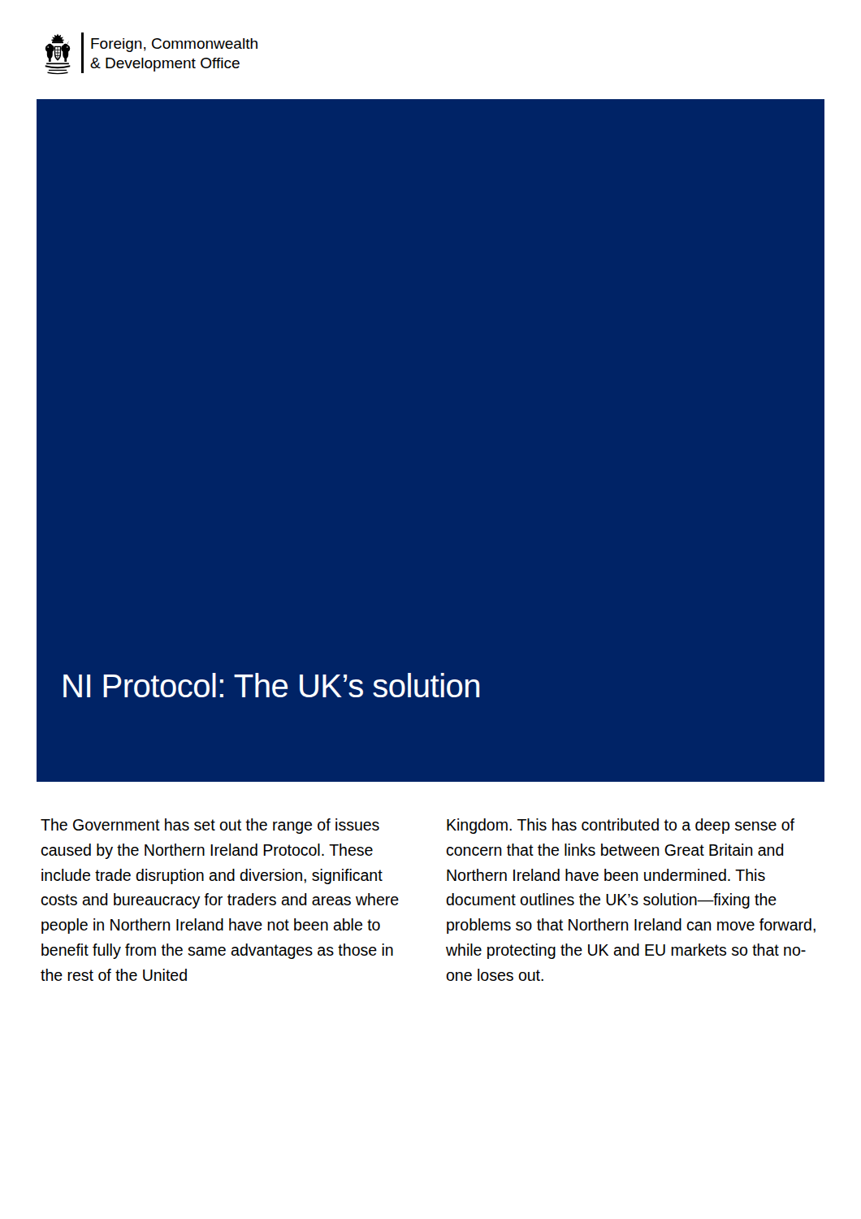Foreign, Commonwealth
& Development Office
NI Protocol: The UK’s solution
The Government has set out the range of issues caused by the Northern Ireland Protocol. These include trade disruption and diversion, significant costs and bureaucracy for traders and areas where people in Northern Ireland have not been able to benefit fully from the same advantages as those in the rest of the United
Kingdom. This has contributed to a deep sense of concern that the links between Great Britain and Northern Ireland have been undermined. This document outlines the UK’s solution—fixing the problems so that Northern Ireland can move forward, while protecting the UK and EU markets so that no-one loses out.